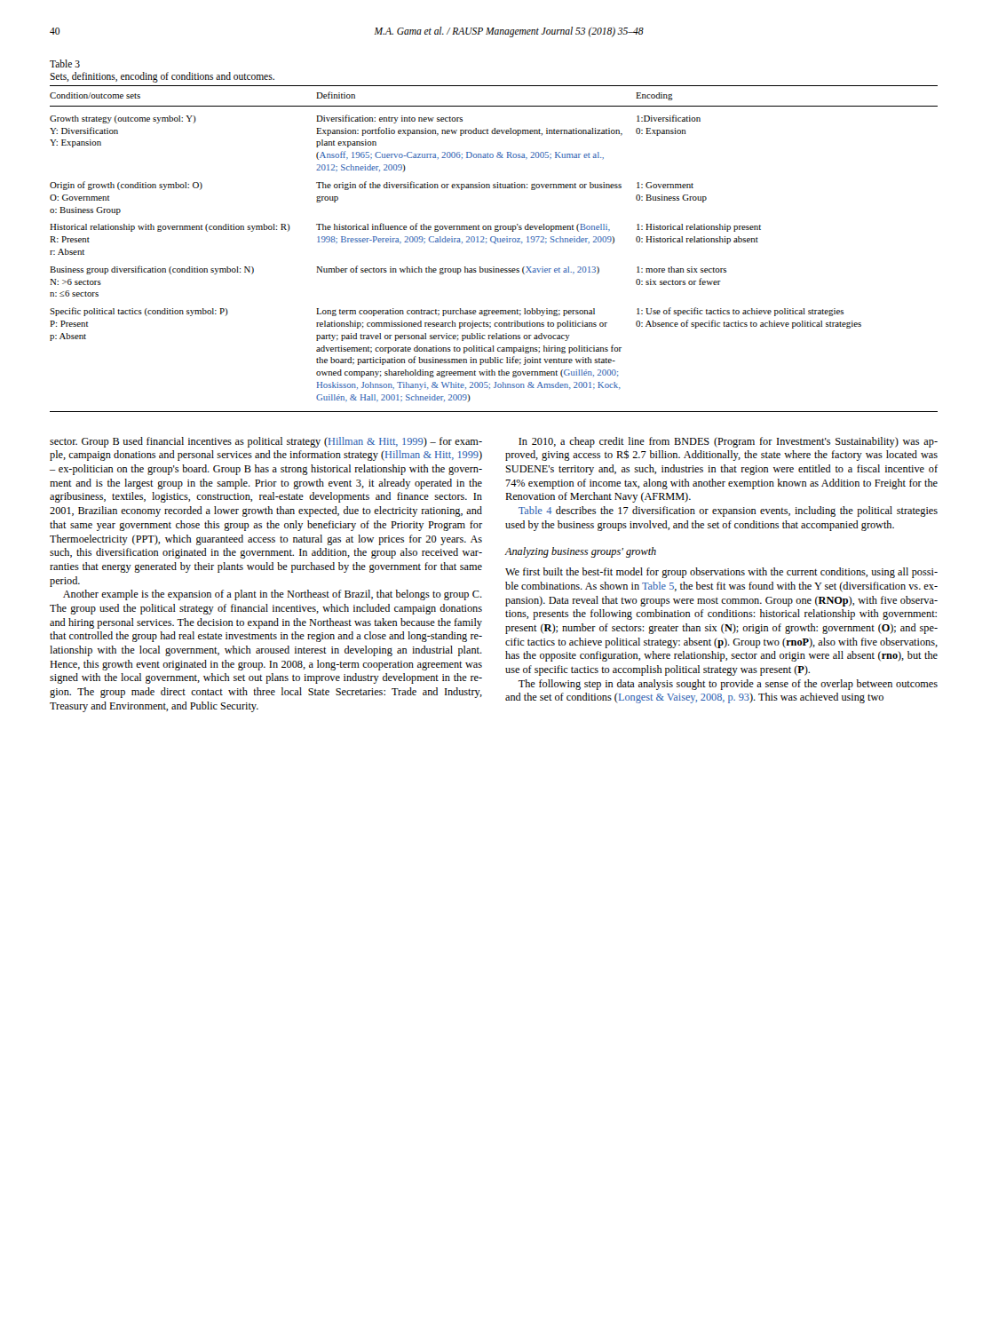40
M.A. Gama et al. / RAUSP Management Journal 53 (2018) 35–48
Table 3 Sets, definitions, encoding of conditions and outcomes.
| Condition/outcome sets | Definition | Encoding |
| --- | --- | --- |
| Growth strategy (outcome symbol: Y) Y: Diversification Y: Expansion | Diversification: entry into new sectors Expansion: portfolio expansion, new product development, internationalization, plant expansion ( Ansoff, 1965; Cuervo-Cazurra, 2006; Donato & Rosa, 2005; Kumar et al., 2012; Schneider, 2009 ) | 1:Diversification 0: Expansion |
| Origin of growth (condition symbol: O) O: Government o: Business Group | The origin of the diversification or expansion situation: government or business group | 1: Government 0: Business Group |
| Historical relationship with government (condition symbol: R) R: Present r: Absent | The historical influence of the government on group's development ( Bonelli, 1998; Bresser-Pereira, 2009; Caldeira, 2012; Queiroz, 1972; Schneider, 2009 ) | 1: Historical relationship present 0: Historical relationship absent |
| Business group diversification (condition symbol: N) N: >6 sectors n: ≤6 sectors | Number of sectors in which the group has businesses ( Xavier et al., 2013 ) | 1: more than six sectors 0: six sectors or fewer |
| Specific political tactics (condition symbol: P) P: Present p: Absent | Long term cooperation contract; purchase agreement; lobbying; personal relationship; commissioned research projects; contributions to politicians or party; paid travel or personal service; public relations or advocacy advertisement; corporate donations to political campaigns; hiring politicians for the board; participation of businessmen in public life; joint venture with state-owned company; shareholding agreement with the government ( Guillén, 2000; Hoskisson, Johnson, Tihanyi, & White, 2005; Johnson & Amsden, 2001; Kock, Guillén, & Hall, 2001; Schneider, 2009 ) | 1: Use of specific tactics to achieve political strategies 0: Absence of specific tactics to achieve political strategies |
sector. Group B used financial incentives as political strategy (Hillman & Hitt, 1999) – for example, campaign donations and personal services and the information strategy (Hillman & Hitt, 1999) – ex-politician on the group's board. Group B has a strong historical relationship with the government and is the largest group in the sample. Prior to growth event 3, it already operated in the agribusiness, textiles, logistics, construction, real-estate developments and finance sectors. In 2001, Brazilian economy recorded a lower growth than expected, due to electricity rationing, and that same year government chose this group as the only beneficiary of the Priority Program for Thermoelectricity (PPT), which guaranteed access to natural gas at low prices for 20 years. As such, this diversification originated in the government. In addition, the group also received warranties that energy generated by their plants would be purchased by the government for that same period.
Another example is the expansion of a plant in the Northeast of Brazil, that belongs to group C. The group used the political strategy of financial incentives, which included campaign donations and hiring personal services. The decision to expand in the Northeast was taken because the family that controlled the group had real estate investments in the region and a close and long-standing relationship with the local government, which aroused interest in developing an industrial plant. Hence, this growth event originated in the group. In 2008, a long-term cooperation agreement was signed with the local government, which set out plans to improve industry development in the region. The group made direct contact with three local State Secretaries: Trade and Industry, Treasury and Environment, and Public Security.
In 2010, a cheap credit line from BNDES (Program for Investment's Sustainability) was approved, giving access to R$ 2.7 billion. Additionally, the state where the factory was located was SUDENE's territory and, as such, industries in that region were entitled to a fiscal incentive of 74% exemption of income tax, along with another exemption known as Addition to Freight for the Renovation of Merchant Navy (AFRMM).
Table 4 describes the 17 diversification or expansion events, including the political strategies used by the business groups involved, and the set of conditions that accompanied growth.
Analyzing business groups' growth
We first built the best-fit model for group observations with the current conditions, using all possible combinations. As shown in Table 5, the best fit was found with the Y set (diversification vs. expansion). Data reveal that two groups were most common. Group one (RNOp), with five observations, presents the following combination of conditions: historical relationship with government: present (R); number of sectors: greater than six (N); origin of growth: government (O); and specific tactics to achieve political strategy: absent (p). Group two (rnoP), also with five observations, has the opposite configuration, where relationship, sector and origin were all absent (rno), but the use of specific tactics to accomplish political strategy was present (P).
The following step in data analysis sought to provide a sense of the overlap between outcomes and the set of conditions (Longest & Vaisey, 2008, p. 93). This was achieved using two